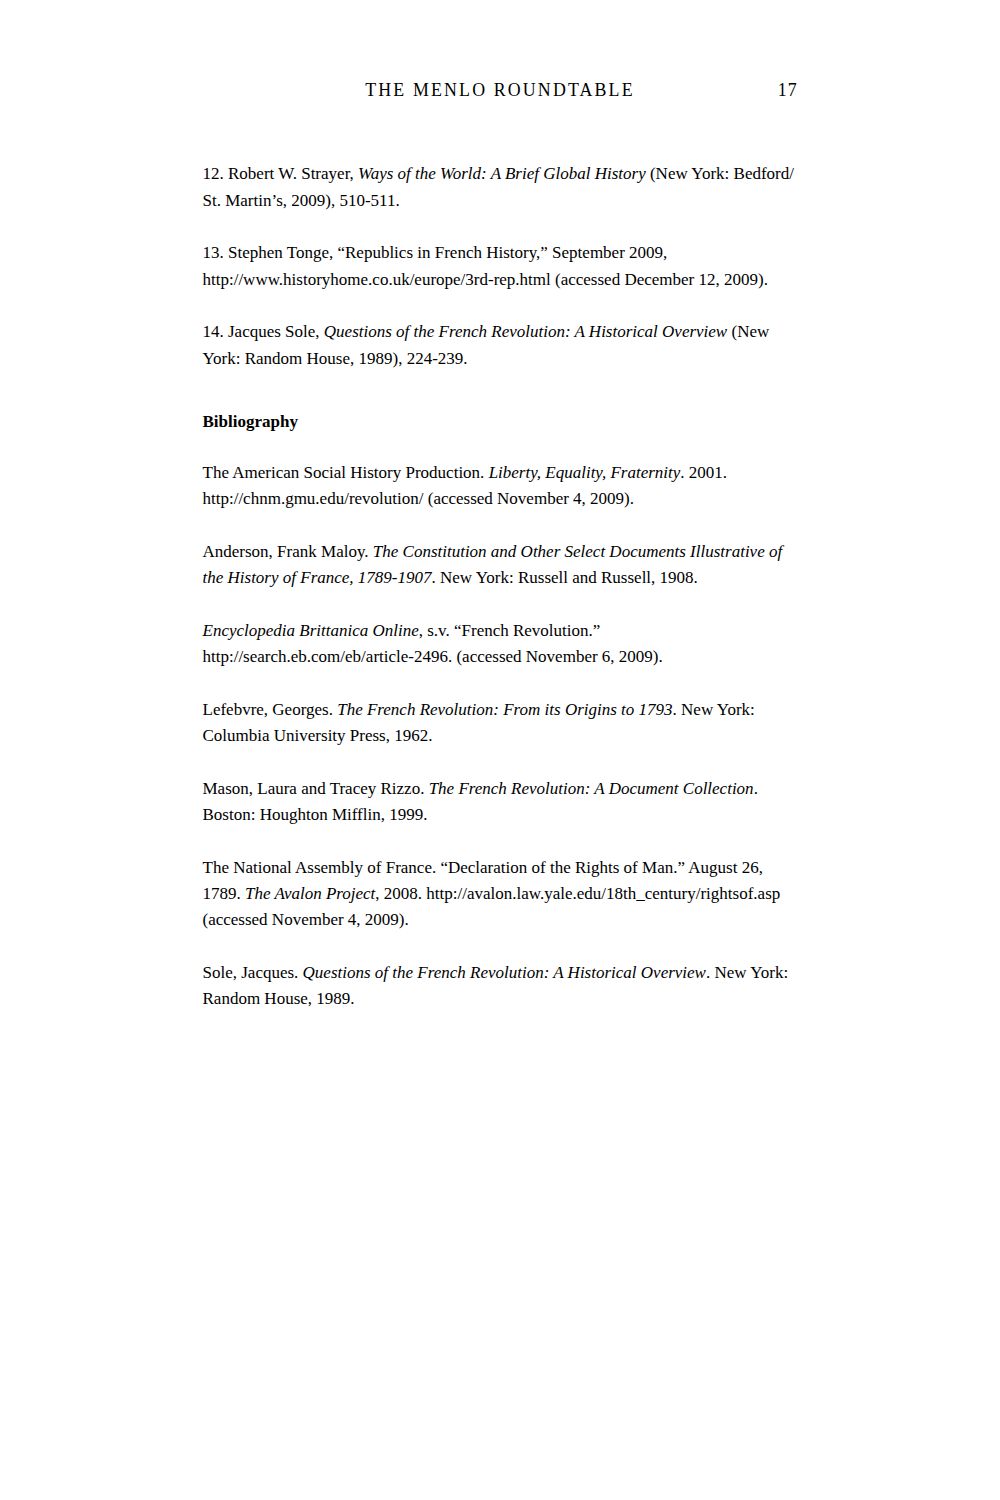The Menlo Roundtable 17
12. Robert W. Strayer, Ways of the World: A Brief Global History (New York: Bedford/ St. Martin’s, 2009), 510-511.
13. Stephen Tonge, “Republics in French History,” September 2009, http://www.historyhome.co.uk/europe/3rd-rep.html (accessed December 12, 2009).
14. Jacques Sole, Questions of the French Revolution: A Historical Overview (New York: Random House, 1989), 224-239.
Bibliography
The American Social History Production. Liberty, Equality, Fraternity. 2001. http://chnm.gmu.edu/revolution/ (accessed November 4, 2009).
Anderson, Frank Maloy. The Constitution and Other Select Documents Illustrative of the History of France, 1789-1907. New York: Russell and Russell, 1908.
Encyclopedia Brittanica Online, s.v. “French Revolution.” http://search.eb.com/eb/article-2496. (accessed November 6, 2009).
Lefebvre, Georges. The French Revolution: From its Origins to 1793. New York: Columbia University Press, 1962.
Mason, Laura and Tracey Rizzo. The French Revolution: A Document Collection. Boston: Houghton Mifflin, 1999.
The National Assembly of France. “Declaration of the Rights of Man.” August 26, 1789. The Avalon Project, 2008. http://avalon.law.yale.edu/18th_century/rightsof.asp (accessed November 4, 2009).
Sole, Jacques. Questions of the French Revolution: A Historical Overview. New York: Random House, 1989.